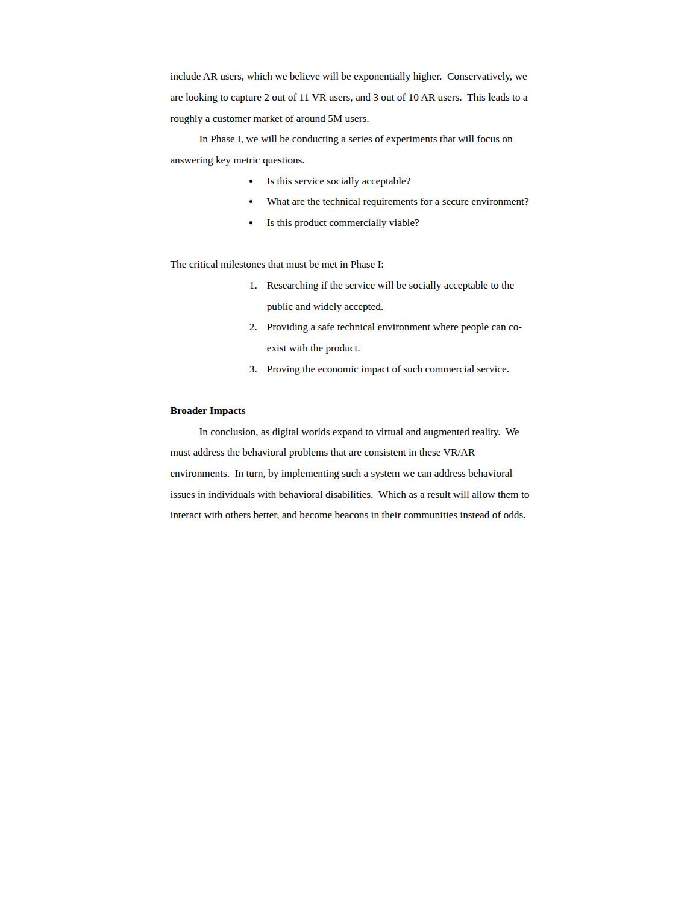include AR users, which we believe will be exponentially higher. Conservatively, we are looking to capture 2 out of 11 VR users, and 3 out of 10 AR users. This leads to a roughly a customer market of around 5M users.
In Phase I, we will be conducting a series of experiments that will focus on answering key metric questions.
Is this service socially acceptable?
What are the technical requirements for a secure environment?
Is this product commercially viable?
The critical milestones that must be met in Phase I:
Researching if the service will be socially acceptable to the public and widely accepted.
Providing a safe technical environment where people can co-exist with the product.
Proving the economic impact of such commercial service.
Broader Impacts
In conclusion, as digital worlds expand to virtual and augmented reality. We must address the behavioral problems that are consistent in these VR/AR environments. In turn, by implementing such a system we can address behavioral issues in individuals with behavioral disabilities. Which as a result will allow them to interact with others better, and become beacons in their communities instead of odds.